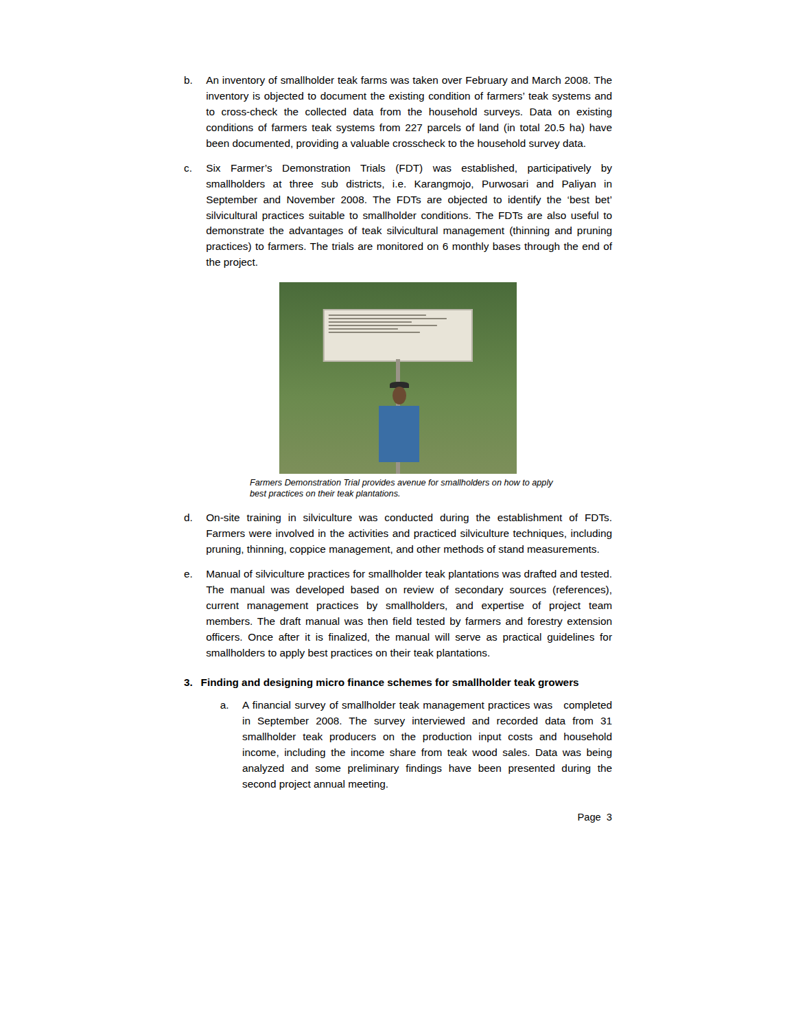b. An inventory of smallholder teak farms was taken over February and March 2008. The inventory is objected to document the existing condition of farmers’ teak systems and to cross-check the collected data from the household surveys. Data on existing conditions of farmers teak systems from 227 parcels of land (in total 20.5 ha) have been documented, providing a valuable crosscheck to the household survey data.
c. Six Farmer’s Demonstration Trials (FDT) was established, participatively by smallholders at three sub districts, i.e. Karangmojo, Purwosari and Paliyan in September and November 2008. The FDTs are objected to identify the ‘best bet’ silvicultural practices suitable to smallholder conditions. The FDTs are also useful to demonstrate the advantages of teak silvicultural management (thinning and pruning practices) to farmers. The trials are monitored on 6 monthly bases through the end of the project.
Farmers Demonstration Trial provides avenue for smallholders on how to apply best practices on their teak plantations.
d. On-site training in silviculture was conducted during the establishment of FDTs. Farmers were involved in the activities and practiced silviculture techniques, including pruning, thinning, coppice management, and other methods of stand measurements.
e. Manual of silviculture practices for smallholder teak plantations was drafted and tested. The manual was developed based on review of secondary sources (references), current management practices by smallholders, and expertise of project team members. The draft manual was then field tested by farmers and forestry extension officers. Once after it is finalized, the manual will serve as practical guidelines for smallholders to apply best practices on their teak plantations.
3. Finding and designing micro finance schemes for smallholder teak growers
a. A financial survey of smallholder teak management practices was completed in September 2008. The survey interviewed and recorded data from 31 smallholder teak producers on the production input costs and household income, including the income share from teak wood sales. Data was being analyzed and some preliminary findings have been presented during the second project annual meeting.
Page 3